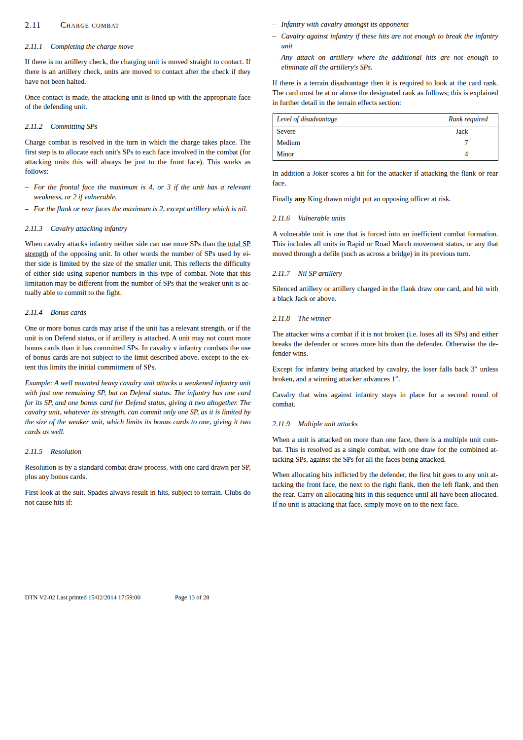2.11 Charge combat
2.11.1 Completing the charge move
If there is no artillery check, the charging unit is moved straight to contact. If there is an artillery check, units are moved to contact after the check if they have not been halted.
Once contact is made, the attacking unit is lined up with the appropriate face of the defending unit.
2.11.2 Committing SPs
Charge combat is resolved in the turn in which the charge takes place. The first step is to allocate each unit's SPs to each face involved in the combat (for attacking units this will always be just to the front face). This works as follows:
For the frontal face the maximum is 4, or 3 if the unit has a relevant weakness, or 2 if vulnerable.
For the flank or rear faces the maximum is 2, except artillery which is nil.
2.11.3 Cavalry attacking infantry
When cavalry attacks infantry neither side can use more SPs than the total SP strength of the opposing unit. In other words the number of SPs used by either side is limited by the size of the smaller unit. This reflects the difficulty of either side using superior numbers in this type of combat. Note that this limitation may be different from the number of SPs that the weaker unit is actually able to commit to the fight.
2.11.4 Bonus cards
One or more bonus cards may arise if the unit has a relevant strength, or if the unit is on Defend status, or if artillery is attached. A unit may not count more bonus cards than it has committed SPs. In cavalry v infantry combats the use of bonus cards are not subject to the limit described above, except to the extent this limits the initial commitment of SPs.
Example: A well mounted heavy cavalry unit attacks a weakened infantry unit with just one remaining SP, but on Defend status. The infantry has one card for its SP, and one bonus card for Defend status, giving it two altogether. The cavalry unit, whatever its strength, can commit only one SP, as it is limited by the size of the weaker unit, which limits its bonus cards to one, giving it two cards as well.
2.11.5 Resolution
Resolution is by a standard combat draw process, with one card drawn per SP, plus any bonus cards.
First look at the suit. Spades always result in hits, subject to terrain. Clubs do not cause hits if:
Infantry with cavalry amongst its opponents
Cavalry against infantry if these hits are not enough to break the infantry unit
Any attack on artillery where the additional hits are not enough to eliminate all the artillery's SPs.
If there is a terrain disadvantage then it is required to look at the card rank. The card must be at or above the designated rank as follows; this is explained in further detail in the terrain effects section:
| Level of disadvantage | Rank required |
| Severe | Jack |
| Medium | 7 |
| Minor | 4 |
In addition a Joker scores a hit for the attacker if attacking the flank or rear face.
Finally any King drawn might put an opposing officer at risk.
2.11.6 Vulnerable units
A vulnerable unit is one that is forced into an inefficient combat formation. This includes all units in Rapid or Road March movement status, or any that moved through a defile (such as across a bridge) in its previous turn.
2.11.7 Nil SP artillery
Silenced artillery or artillery charged in the flank draw one card, and hit with a black Jack or above.
2.11.8 The winner
The attacker wins a combat if it is not broken (i.e. loses all its SPs) and either breaks the defender or scores more hits than the defender. Otherwise the defender wins.
Except for infantry being attacked by cavalry, the loser falls back 3″ unless broken, and a winning attacker advances 1″.
Cavalry that wins against infantry stays in place for a second round of combat.
2.11.9 Multiple unit attacks
When a unit is attacked on more than one face, there is a multiple unit combat. This is resolved as a single combat, with one draw for the combined attacking SPs, against the SPs for all the faces being attacked.
When allocating hits inflicted by the defender, the first hit goes to any unit attacking the front face, the next to the right flank, then the left flank, and then the rear. Carry on allocating hits in this sequence until all have been allocated. If no unit is attacking that face, simply move on to the next face.
DTN V2-02 Last printed 15/02/2014 17:59:00 Page 13 of 28